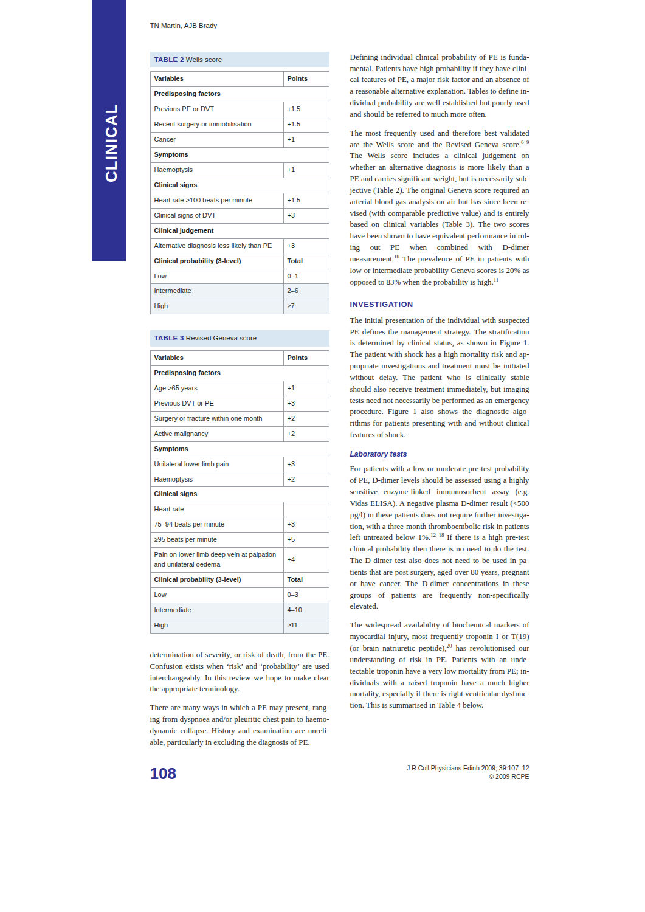CLINICAL
TN Martin, AJB Brady
TABLE 2 Wells score
| Variables | Points |
| --- | --- |
| Predisposing factors |
| Previous PE or DVT | +1.5 |
| Recent surgery or immobilisation | +1.5 |
| Cancer | +1 |
| Symptoms |
| Haemoptysis | +1 |
| Clinical signs |
| Heart rate >100 beats per minute | +1.5 |
| Clinical signs of DVT | +3 |
| Clinical judgement |
| Alternative diagnosis less likely than PE | +3 |
| Clinical probability (3-level) | Total |
| Low | 0–1 |
| Intermediate | 2–6 |
| High | ≥7 |
TABLE 3 Revised Geneva score
| Variables | Points |
| --- | --- |
| Predisposing factors |
| Age >65 years | +1 |
| Previous DVT or PE | +3 |
| Surgery or fracture within one month | +2 |
| Active malignancy | +2 |
| Symptoms |
| Unilateral lower limb pain | +3 |
| Haemoptysis | +2 |
| Clinical signs |
| Heart rate | |
| 75–94 beats per minute | +3 |
| ≥95 beats per minute | +5 |
| Pain on lower limb deep vein at palpation and unilateral oedema | +4 |
| Clinical probability (3-level) | Total |
| Low | 0–3 |
| Intermediate | 4–10 |
| High | ≥11 |
determination of severity, or risk of death, from the PE. Confusion exists when ‘risk’ and ‘probability’ are used interchangeably. In this review we hope to make clear the appropriate terminology.
There are many ways in which a PE may present, ranging from dyspnoea and/or pleuritic chest pain to haemodynamic collapse. History and examination are unreliable, particularly in excluding the diagnosis of PE.
Defining individual clinical probability of PE is fundamental. Patients have high probability if they have clinical features of PE, a major risk factor and an absence of a reasonable alternative explanation. Tables to define individual probability are well established but poorly used and should be referred to much more often.
The most frequently used and therefore best validated are the Wells score and the Revised Geneva score.6–9 The Wells score includes a clinical judgement on whether an alternative diagnosis is more likely than a PE and carries significant weight, but is necessarily subjective (Table 2). The original Geneva score required an arterial blood gas analysis on air but has since been revised (with comparable predictive value) and is entirely based on clinical variables (Table 3). The two scores have been shown to have equivalent performance in ruling out PE when combined with D-dimer measurement.10 The prevalence of PE in patients with low or intermediate probability Geneva scores is 20% as opposed to 83% when the probability is high.11
Investigation
The initial presentation of the individual with suspected PE defines the management strategy. The stratification is determined by clinical status, as shown in Figure 1. The patient with shock has a high mortality risk and appropriate investigations and treatment must be initiated without delay. The patient who is clinically stable should also receive treatment immediately, but imaging tests need not necessarily be performed as an emergency procedure. Figure 1 also shows the diagnostic algorithms for patients presenting with and without clinical features of shock.
Laboratory tests
For patients with a low or moderate pre-test probability of PE, D-dimer levels should be assessed using a highly sensitive enzyme-linked immunosorbent assay (e.g. Vidas ELISA). A negative plasma D-dimer result (<500 µg/l) in these patients does not require further investigation, with a three-month thromboembolic risk in patients left untreated below 1%.12–18 If there is a high pre-test clinical probability then there is no need to do the test. The D-dimer test also does not need to be used in patients that are post surgery, aged over 80 years, pregnant or have cancer. The D-dimer concentrations in these groups of patients are frequently non-specifically elevated.
The widespread availability of biochemical markers of myocardial injury, most frequently troponin I or T(19) (or brain natriuretic peptide),20 has revolutionised our understanding of risk in PE. Patients with an undetectable troponin have a very low mortality from PE; individuals with a raised troponin have a much higher mortality, especially if there is right ventricular dysfunction. This is summarised in Table 4 below.
108
J R Coll Physicians Edinb 2009; 39:107–12
© 2009 RCPE